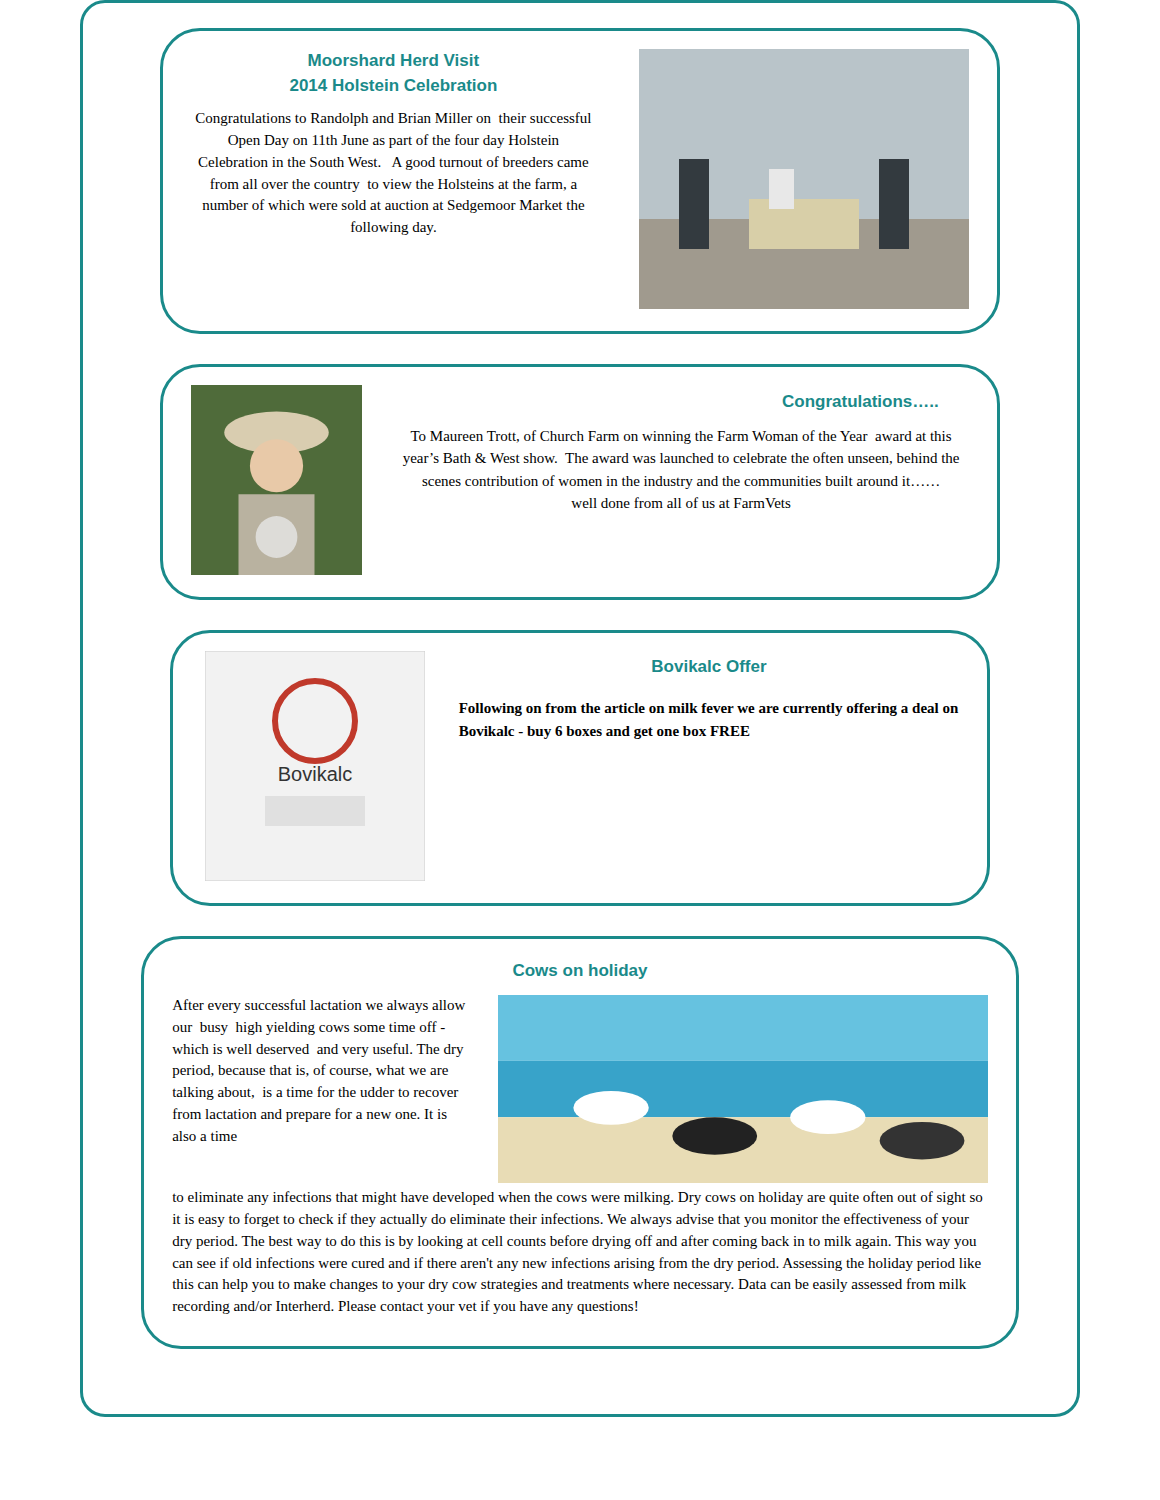Moorshard Herd Visit
2014 Holstein Celebration
Congratulations to Randolph and Brian Miller on their successful Open Day on 11th June as part of the four day Holstein Celebration in the South West. A good turnout of breeders came from all over the country to view the Holsteins at the farm, a number of which were sold at auction at Sedgemoor Market the following day.
Congratulations…..
To Maureen Trott, of Church Farm on winning the Farm Woman of the Year award at this year’s Bath & West show. The award was launched to celebrate the often unseen, behind the scenes contribution of women in the industry and the communities built around it……
well done from all of us at FarmVets
Bovikalc Offer
Following on from the article on milk fever we are currently offering a deal on Bovikalc - buy 6 boxes and get one box FREE
Cows on holiday
After every successful lactation we always allow our busy high yielding cows some time off - which is well deserved and very useful. The dry period, because that is, of course, what we are talking about, is a time for the udder to recover from lactation and prepare for a new one. It is also a time
to eliminate any infections that might have developed when the cows were milking. Dry cows on holiday are quite often out of sight so it is easy to forget to check if they actually do eliminate their infections. We always advise that you monitor the effectiveness of your dry period. The best way to do this is by looking at cell counts before drying off and after coming back in to milk again. This way you can see if old infections were cured and if there aren't any new infections arising from the dry period. Assessing the holiday period like this can help you to make changes to your dry cow strategies and treatments where necessary. Data can be easily assessed from milk recording and/or Interherd. Please contact your vet if you have any questions!